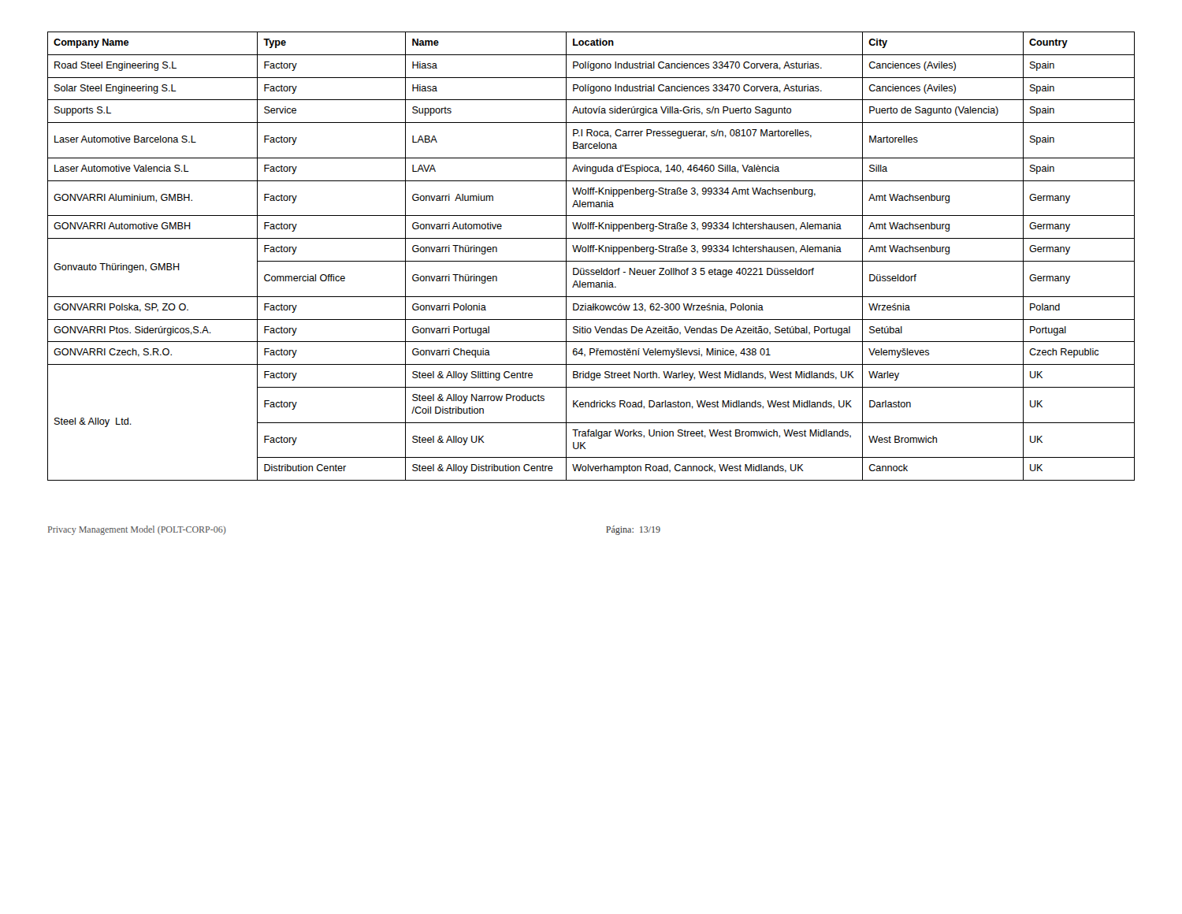| Company Name | Type | Name | Location | City | Country |
| --- | --- | --- | --- | --- | --- |
| Road Steel Engineering S.L | Factory | Hiasa | Polígono Industrial Canciences 33470 Corvera, Asturias. | Canciences (Aviles) | Spain |
| Solar Steel Engineering S.L | Factory | Hiasa | Polígono Industrial Canciences 33470 Corvera, Asturias. | Canciences (Aviles) | Spain |
| Supports S.L | Service | Supports | Autovía siderúrgica Villa-Gris, s/n Puerto Sagunto | Puerto de Sagunto (Valencia) | Spain |
| Laser Automotive Barcelona S.L | Factory | LABA | P.I Roca, Carrer Presseguerar, s/n, 08107 Martorelles, Barcelona | Martorelles | Spain |
| Laser Automotive Valencia S.L | Factory | LAVA | Avinguda d'Espioca, 140, 46460 Silla, València | Silla | Spain |
| GONVARRI Aluminium, GMBH. | Factory | Gonvarri Alumium | Wolff-Knippenberg-Straße 3, 99334 Amt Wachsenburg, Alemania | Amt Wachsenburg | Germany |
| GONVARRI Automotive GMBH | Factory | Gonvarri Automotive | Wolff-Knippenberg-Straße 3, 99334 Ichtershausen, Alemania | Amt Wachsenburg | Germany |
| Gonvauto Thüringen, GMBH | Factory | Gonvarri Thüringen | Wolff-Knippenberg-Straße 3, 99334 Ichtershausen, Alemania | Amt Wachsenburg | Germany |
| Commercial Office | Gonvarri Thüringen | Düsseldorf - Neuer Zollhof 3 5 etage 40221 Düsseldorf Alemania. | Düsseldorf | Germany |
| GONVARRI Polska, SP, ZO O. | Factory | Gonvarri Polonia | Działkowców 13, 62-300 Września, Polonia | Września | Poland |
| GONVARRI Ptos. Siderúrgicos,S.A. | Factory | Gonvarri Portugal | Sitio Vendas De Azeitão, Vendas De Azeitão, Setúbal, Portugal | Setúbal | Portugal |
| GONVARRI Czech, S.R.O. | Factory | Gonvarri Chequia | 64, Přemostění Velemyšlevsi, Minice, 438 01 | Velemyšleves | Czech Republic |
| Steel & Alloy Ltd. | Factory | Steel & Alloy Slitting Centre | Bridge Street North. Warley, West Midlands, West Midlands, UK | Warley | UK |
| Factory | Steel & Alloy Narrow Products /Coil Distribution | Kendricks Road, Darlaston, West Midlands, West Midlands, UK | Darlaston | UK |
| Factory | Steel & Alloy UK | Trafalgar Works, Union Street, West Bromwich, West Midlands, UK | West Bromwich | UK |
| Distribution Center | Steel & Alloy Distribution Centre | Wolverhampton Road, Cannock, West Midlands, UK | Cannock | UK |
Privacy Management Model (POLT-CORP-06)
Página: 13/19